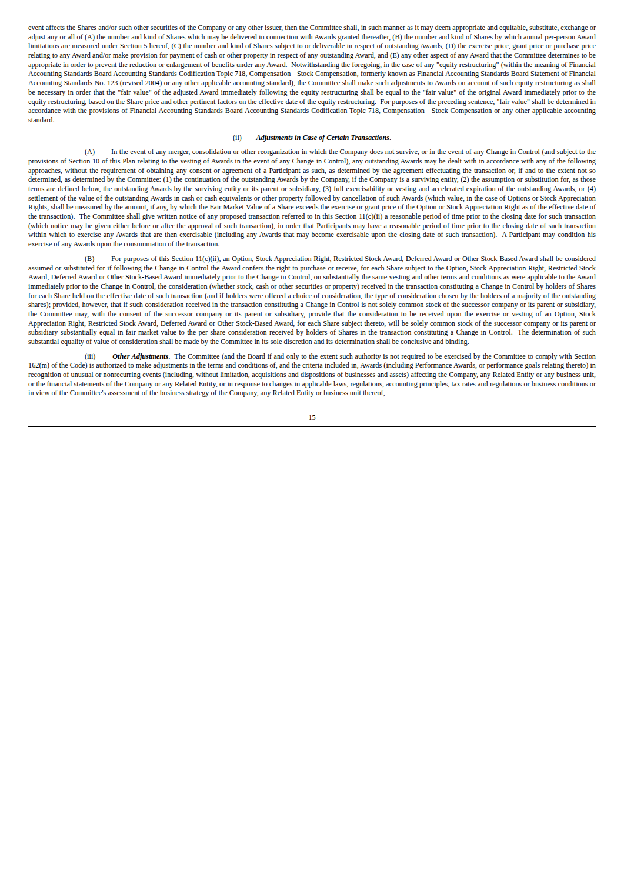event affects the Shares and/or such other securities of the Company or any other issuer, then the Committee shall, in such manner as it may deem appropriate and equitable, substitute, exchange or adjust any or all of (A) the number and kind of Shares which may be delivered in connection with Awards granted thereafter, (B) the number and kind of Shares by which annual per-person Award limitations are measured under Section 5 hereof, (C) the number and kind of Shares subject to or deliverable in respect of outstanding Awards, (D) the exercise price, grant price or purchase price relating to any Award and/or make provision for payment of cash or other property in respect of any outstanding Award, and (E) any other aspect of any Award that the Committee determines to be appropriate in order to prevent the reduction or enlargement of benefits under any Award. Notwithstanding the foregoing, in the case of any "equity restructuring" (within the meaning of Financial Accounting Standards Board Accounting Standards Codification Topic 718, Compensation - Stock Compensation, formerly known as Financial Accounting Standards Board Statement of Financial Accounting Standards No. 123 (revised 2004) or any other applicable accounting standard), the Committee shall make such adjustments to Awards on account of such equity restructuring as shall be necessary in order that the "fair value" of the adjusted Award immediately following the equity restructuring shall be equal to the "fair value" of the original Award immediately prior to the equity restructuring, based on the Share price and other pertinent factors on the effective date of the equity restructuring. For purposes of the preceding sentence, "fair value" shall be determined in accordance with the provisions of Financial Accounting Standards Board Accounting Standards Codification Topic 718, Compensation - Stock Compensation or any other applicable accounting standard.
(ii) Adjustments in Case of Certain Transactions.
(A) In the event of any merger, consolidation or other reorganization in which the Company does not survive, or in the event of any Change in Control (and subject to the provisions of Section 10 of this Plan relating to the vesting of Awards in the event of any Change in Control), any outstanding Awards may be dealt with in accordance with any of the following approaches, without the requirement of obtaining any consent or agreement of a Participant as such, as determined by the agreement effectuating the transaction or, if and to the extent not so determined, as determined by the Committee: (1) the continuation of the outstanding Awards by the Company, if the Company is a surviving entity, (2) the assumption or substitution for, as those terms are defined below, the outstanding Awards by the surviving entity or its parent or subsidiary, (3) full exercisability or vesting and accelerated expiration of the outstanding Awards, or (4) settlement of the value of the outstanding Awards in cash or cash equivalents or other property followed by cancellation of such Awards (which value, in the case of Options or Stock Appreciation Rights, shall be measured by the amount, if any, by which the Fair Market Value of a Share exceeds the exercise or grant price of the Option or Stock Appreciation Right as of the effective date of the transaction). The Committee shall give written notice of any proposed transaction referred to in this Section 11(c)(ii) a reasonable period of time prior to the closing date for such transaction (which notice may be given either before or after the approval of such transaction), in order that Participants may have a reasonable period of time prior to the closing date of such transaction within which to exercise any Awards that are then exercisable (including any Awards that may become exercisable upon the closing date of such transaction). A Participant may condition his exercise of any Awards upon the consummation of the transaction.
(B) For purposes of this Section 11(c)(ii), an Option, Stock Appreciation Right, Restricted Stock Award, Deferred Award or Other Stock-Based Award shall be considered assumed or substituted for if following the Change in Control the Award confers the right to purchase or receive, for each Share subject to the Option, Stock Appreciation Right, Restricted Stock Award, Deferred Award or Other Stock-Based Award immediately prior to the Change in Control, on substantially the same vesting and other terms and conditions as were applicable to the Award immediately prior to the Change in Control, the consideration (whether stock, cash or other securities or property) received in the transaction constituting a Change in Control by holders of Shares for each Share held on the effective date of such transaction (and if holders were offered a choice of consideration, the type of consideration chosen by the holders of a majority of the outstanding shares); provided, however, that if such consideration received in the transaction constituting a Change in Control is not solely common stock of the successor company or its parent or subsidiary, the Committee may, with the consent of the successor company or its parent or subsidiary, provide that the consideration to be received upon the exercise or vesting of an Option, Stock Appreciation Right, Restricted Stock Award, Deferred Award or Other Stock-Based Award, for each Share subject thereto, will be solely common stock of the successor company or its parent or subsidiary substantially equal in fair market value to the per share consideration received by holders of Shares in the transaction constituting a Change in Control. The determination of such substantial equality of value of consideration shall be made by the Committee in its sole discretion and its determination shall be conclusive and binding.
(iii) Other Adjustments. The Committee (and the Board if and only to the extent such authority is not required to be exercised by the Committee to comply with Section 162(m) of the Code) is authorized to make adjustments in the terms and conditions of, and the criteria included in, Awards (including Performance Awards, or performance goals relating thereto) in recognition of unusual or nonrecurring events (including, without limitation, acquisitions and dispositions of businesses and assets) affecting the Company, any Related Entity or any business unit, or the financial statements of the Company or any Related Entity, or in response to changes in applicable laws, regulations, accounting principles, tax rates and regulations or business conditions or in view of the Committee's assessment of the business strategy of the Company, any Related Entity or business unit thereof,
15